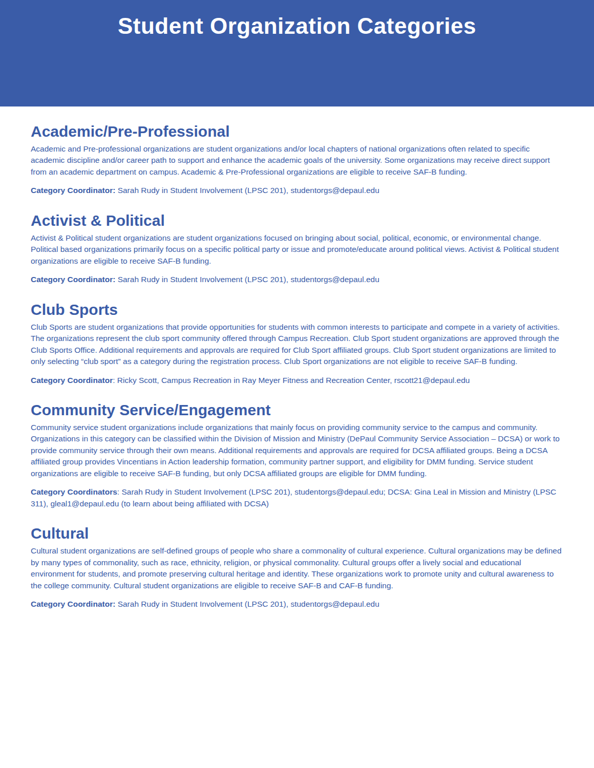Student Organization Categories
DePaul University has 350 registered student organizations that provide numerous opportunities for students to be involved on campus. Choose a category below to learn more about the organizations’ description and the category coordinator that works with student organizations in that category. For more information regarding the student organization categories, please contact the respective Category Coordinator or Student Involvement at studentorgs@depaul.edu
Academic/Pre-Professional
Academic and Pre-professional organizations are student organizations and/or local chapters of national organizations often related to specific academic discipline and/or career path to support and enhance the academic goals of the university. Some organizations may receive direct support from an academic department on campus. Academic & Pre-Professional organizations are eligible to receive SAF-B funding.
Category Coordinator: Sarah Rudy in Student Involvement (LPSC 201), studentorgs@depaul.edu
Activist & Political
Activist & Political student organizations are student organizations focused on bringing about social, political, economic, or environmental change. Political based organizations primarily focus on a specific political party or issue and promote/educate around political views. Activist & Political student organizations are eligible to receive SAF-B funding.
Category Coordinator: Sarah Rudy in Student Involvement (LPSC 201), studentorgs@depaul.edu
Club Sports
Club Sports are student organizations that provide opportunities for students with common interests to participate and compete in a variety of activities. The organizations represent the club sport community offered through Campus Recreation. Club Sport student organizations are approved through the Club Sports Office. Additional requirements and approvals are required for Club Sport affiliated groups. Club Sport student organizations are limited to only selecting “club sport” as a category during the registration process. Club Sport organizations are not eligible to receive SAF-B funding.
Category Coordinator: Ricky Scott, Campus Recreation in Ray Meyer Fitness and Recreation Center, rscott21@depaul.edu
Community Service/Engagement
Community service student organizations include organizations that mainly focus on providing community service to the campus and community. Organizations in this category can be classified within the Division of Mission and Ministry (DePaul Community Service Association – DCSA) or work to provide community service through their own means. Additional requirements and approvals are required for DCSA affiliated groups. Being a DCSA affiliated group provides Vincentians in Action leadership formation, community partner support, and eligibility for DMM funding. Service student organizations are eligible to receive SAF-B funding, but only DCSA affiliated groups are eligible for DMM funding.
Category Coordinators: Sarah Rudy in Student Involvement (LPSC 201), studentorgs@depaul.edu; DCSA: Gina Leal in Mission and Ministry (LPSC 311), gleal1@depaul.edu (to learn about being affiliated with DCSA)
Cultural
Cultural student organizations are self-defined groups of people who share a commonality of cultural experience. Cultural organizations may be defined by many types of commonality, such as race, ethnicity, religion, or physical commonality. Cultural groups offer a lively social and educational environment for students, and promote preserving cultural heritage and identity. These organizations work to promote unity and cultural awareness to the college community. Cultural student organizations are eligible to receive SAF-B and CAF-B funding.
Category Coordinator: Sarah Rudy in Student Involvement (LPSC 201), studentorgs@depaul.edu